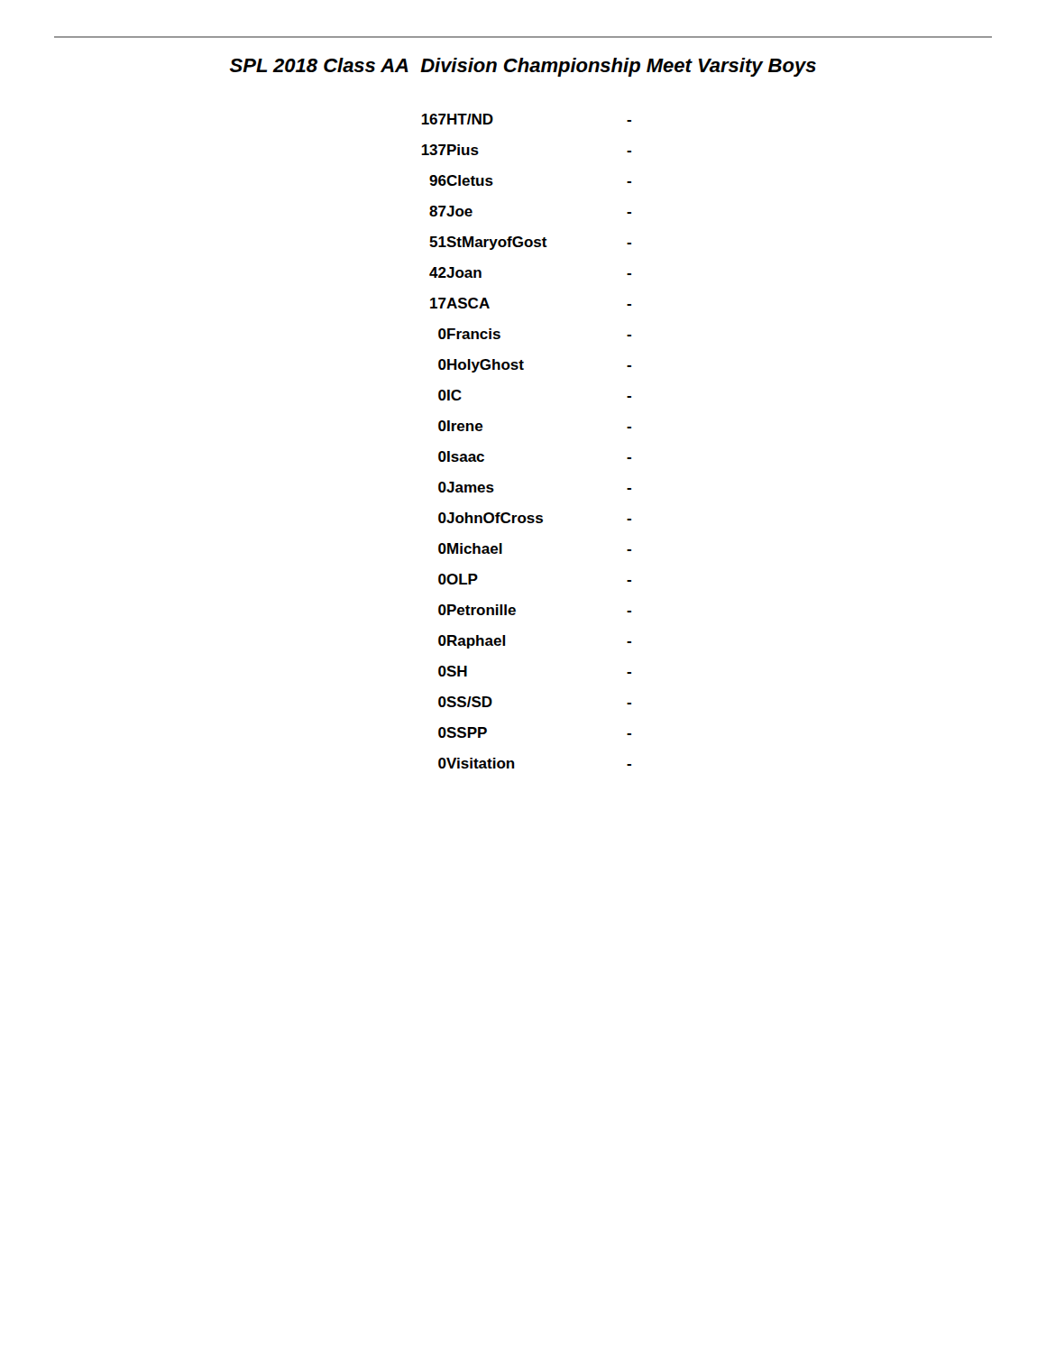SPL 2018 Class AA Division Championship Meet Varsity Boys
| 167 | HT/ND | - |
| 137 | Pius | - |
| 96 | Cletus | - |
| 87 | Joe | - |
| 51 | StMaryofGost | - |
| 42 | Joan | - |
| 17 | ASCA | - |
| 0 | Francis | - |
| 0 | HolyGhost | - |
| 0 | IC | - |
| 0 | Irene | - |
| 0 | Isaac | - |
| 0 | James | - |
| 0 | JohnOfCross | - |
| 0 | Michael | - |
| 0 | OLP | - |
| 0 | Petronille | - |
| 0 | Raphael | - |
| 0 | SH | - |
| 0 | SS/SD | - |
| 0 | SSPP | - |
| 0 | Visitation | - |